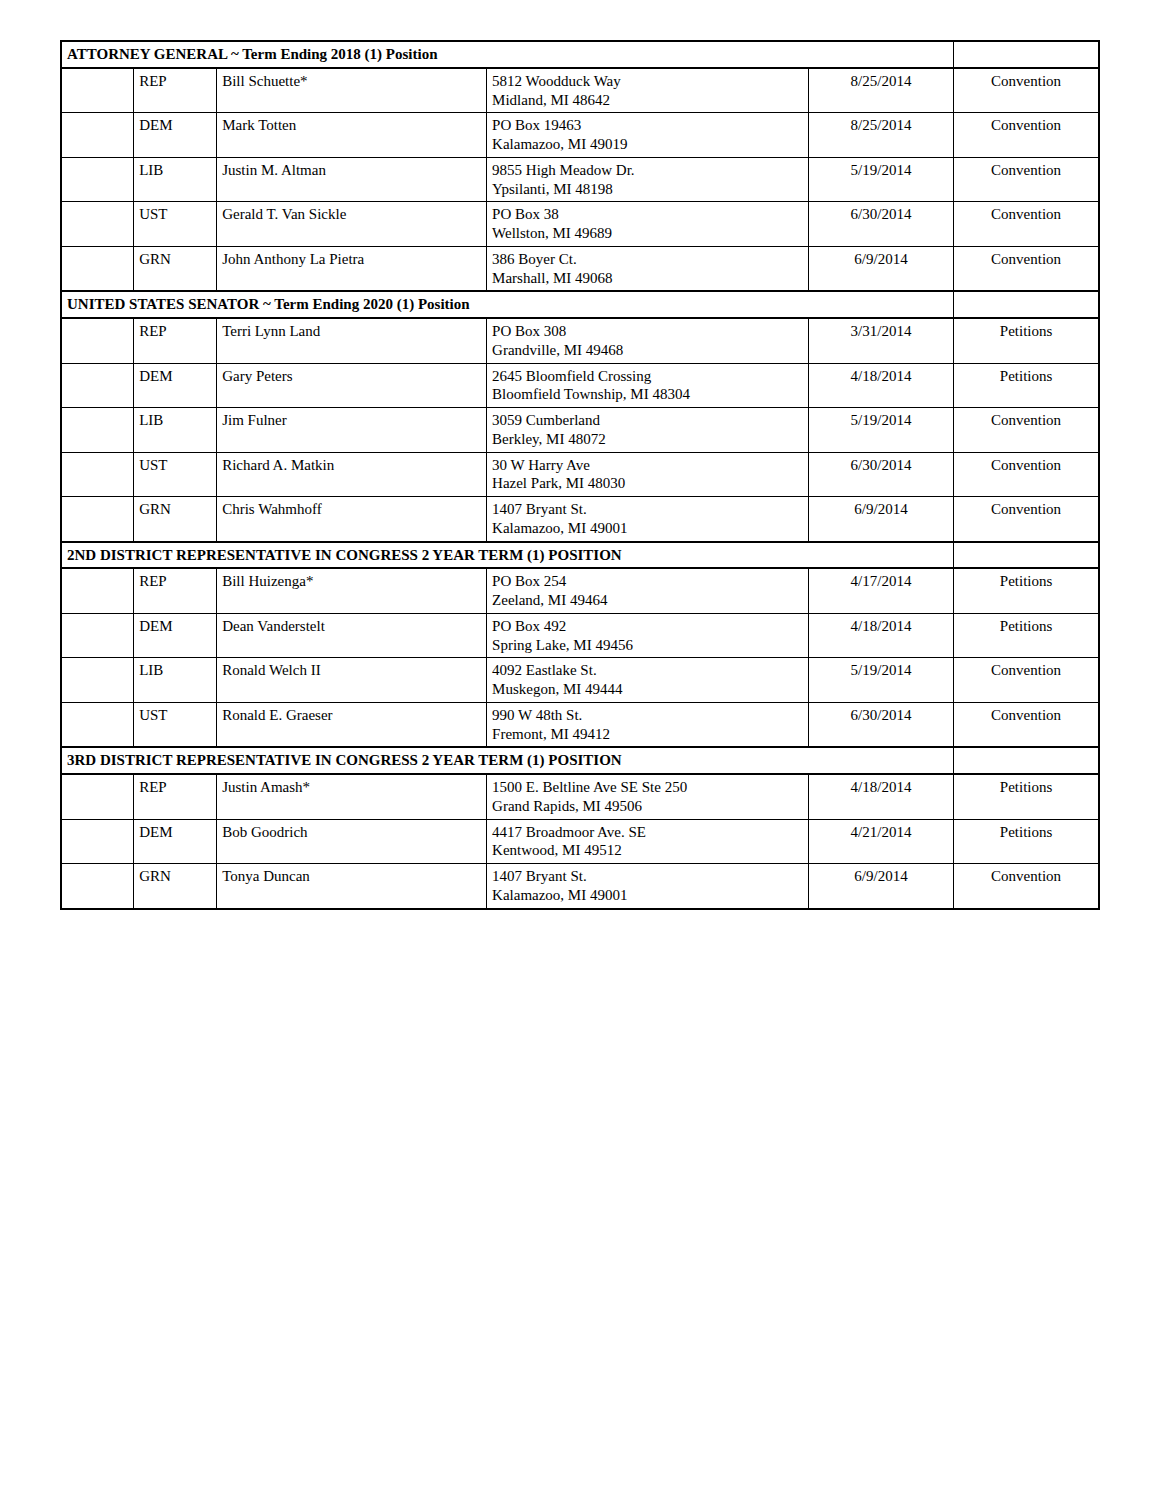| ATTORNEY GENERAL ~ Term Ending 2018 (1) Position | |
| | REP | Bill Schuette* | 5812 Woodduck Way Midland, MI 48642 | 8/25/2014 | Convention |
| | DEM | Mark Totten | PO Box 19463 Kalamazoo, MI 49019 | 8/25/2014 | Convention |
| | LIB | Justin M. Altman | 9855 High Meadow Dr. Ypsilanti, MI 48198 | 5/19/2014 | Convention |
| | UST | Gerald T. Van Sickle | PO Box 38 Wellston, MI 49689 | 6/30/2014 | Convention |
| | GRN | John Anthony La Pietra | 386 Boyer Ct. Marshall, MI 49068 | 6/9/2014 | Convention |
| UNITED STATES SENATOR ~ Term Ending 2020 (1) Position | |
| | REP | Terri Lynn Land | PO Box 308 Grandville, MI 49468 | 3/31/2014 | Petitions |
| | DEM | Gary Peters | 2645 Bloomfield Crossing Bloomfield Township, MI 48304 | 4/18/2014 | Petitions |
| | LIB | Jim Fulner | 3059 Cumberland Berkley, MI 48072 | 5/19/2014 | Convention |
| | UST | Richard A. Matkin | 30 W Harry Ave Hazel Park, MI 48030 | 6/30/2014 | Convention |
| | GRN | Chris Wahmhoff | 1407 Bryant St. Kalamazoo, MI 49001 | 6/9/2014 | Convention |
| 2ND DISTRICT REPRESENTATIVE IN CONGRESS 2 YEAR TERM (1) POSITION | |
| | REP | Bill Huizenga* | PO Box 254 Zeeland, MI 49464 | 4/17/2014 | Petitions |
| | DEM | Dean Vanderstelt | PO Box 492 Spring Lake, MI 49456 | 4/18/2014 | Petitions |
| | LIB | Ronald Welch II | 4092 Eastlake St. Muskegon, MI 49444 | 5/19/2014 | Convention |
| | UST | Ronald E. Graeser | 990 W 48th St. Fremont, MI 49412 | 6/30/2014 | Convention |
| 3RD DISTRICT REPRESENTATIVE IN CONGRESS 2 YEAR TERM (1) POSITION | |
| | REP | Justin Amash* | 1500 E. Beltline Ave SE Ste 250 Grand Rapids, MI 49506 | 4/18/2014 | Petitions |
| | DEM | Bob Goodrich | 4417 Broadmoor Ave. SE Kentwood, MI 49512 | 4/21/2014 | Petitions |
| | GRN | Tonya Duncan | 1407 Bryant St. Kalamazoo, MI 49001 | 6/9/2014 | Convention |